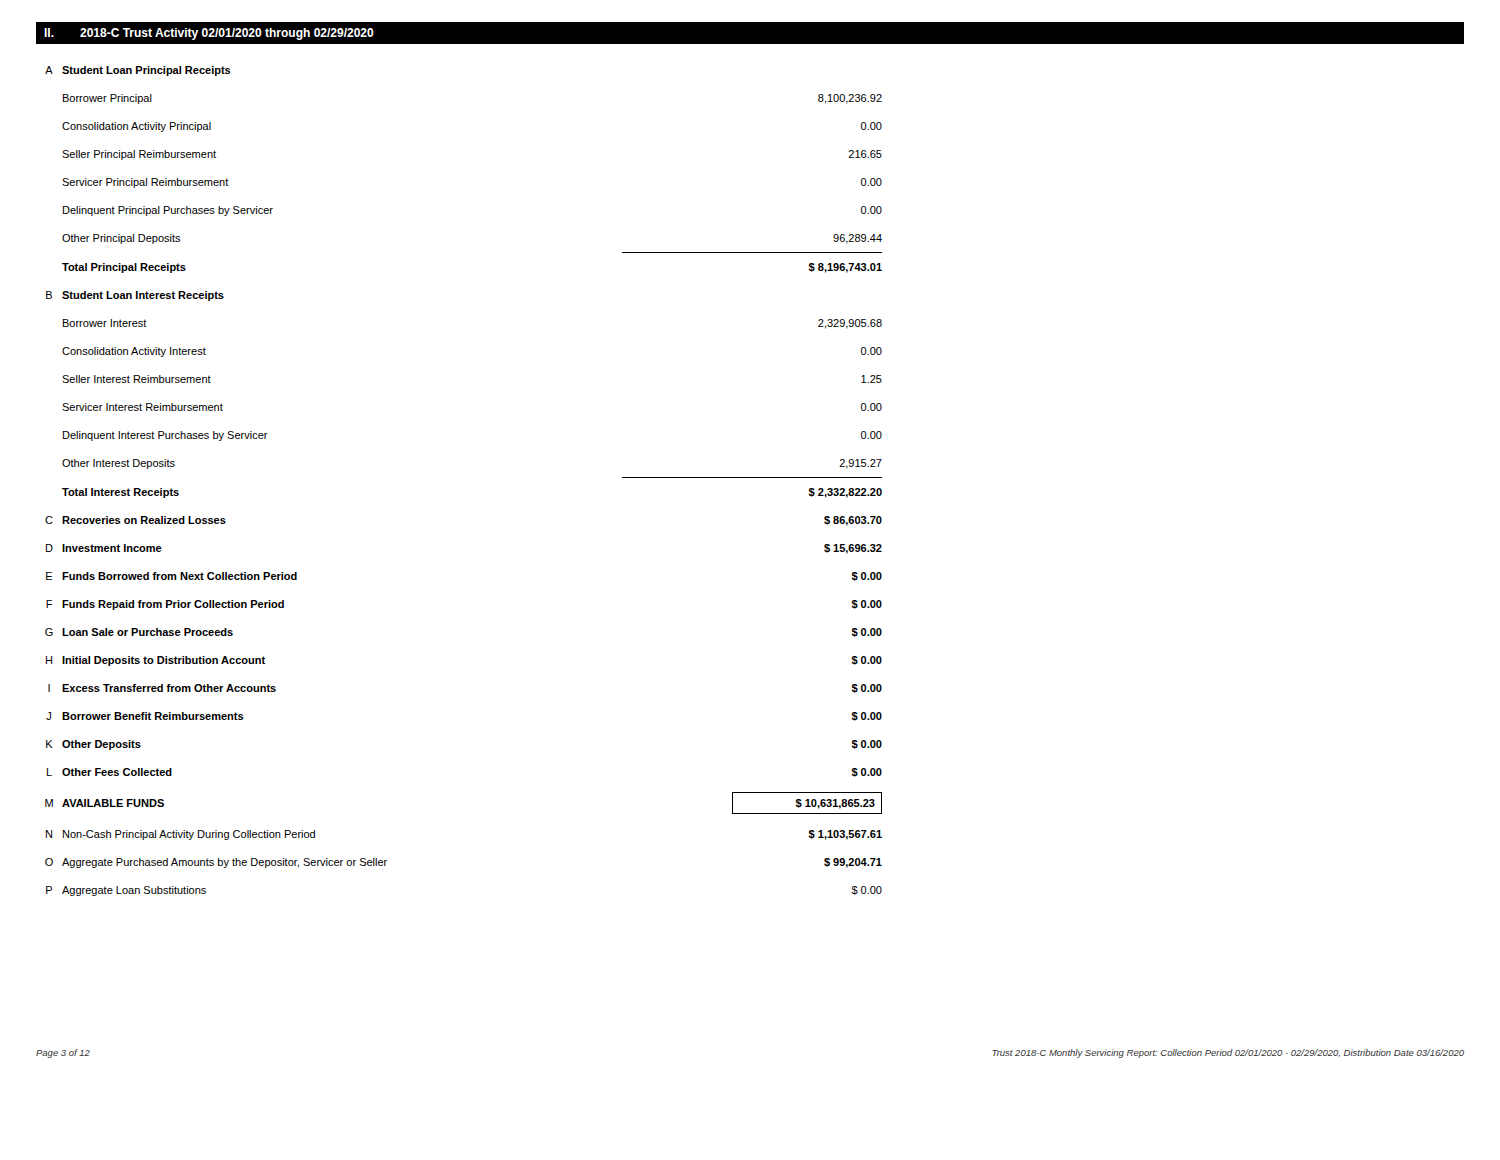II. 2018-C Trust Activity 02/01/2020 through 02/29/2020
| A | Student Loan Principal Receipts | | |
| | Borrower Principal | 8,100,236.92 | |
| | Consolidation Activity Principal | 0.00 | |
| | Seller Principal Reimbursement | 216.65 | |
| | Servicer Principal Reimbursement | 0.00 | |
| | Delinquent Principal Purchases by Servicer | 0.00 | |
| | Other Principal Deposits | 96,289.44 | |
| | Total Principal Receipts | $ 8,196,743.01 | |
| B | Student Loan Interest Receipts | | |
| | Borrower Interest | 2,329,905.68 | |
| | Consolidation Activity Interest | 0.00 | |
| | Seller Interest Reimbursement | 1.25 | |
| | Servicer Interest Reimbursement | 0.00 | |
| | Delinquent Interest Purchases by Servicer | 0.00 | |
| | Other Interest Deposits | 2,915.27 | |
| | Total Interest Receipts | $ 2,332,822.20 | |
| C | Recoveries on Realized Losses | $ 86,603.70 | |
| D | Investment Income | $ 15,696.32 | |
| E | Funds Borrowed from Next Collection Period | $ 0.00 | |
| F | Funds Repaid from Prior Collection Period | $ 0.00 | |
| G | Loan Sale or Purchase Proceeds | $ 0.00 | |
| H | Initial Deposits to Distribution Account | $ 0.00 | |
| I | Excess Transferred from Other Accounts | $ 0.00 | |
| J | Borrower Benefit Reimbursements | $ 0.00 | |
| K | Other Deposits | $ 0.00 | |
| L | Other Fees Collected | $ 0.00 | |
| M | AVAILABLE FUNDS | $ 10,631,865.23 | |
| N | Non-Cash Principal Activity During Collection Period | $ 1,103,567.61 | |
| O | Aggregate Purchased Amounts by the Depositor, Servicer or Seller | $ 99,204.71 | |
| P | Aggregate Loan Substitutions | $ 0.00 | |
Page 3 of 12 Trust 2018-C Monthly Servicing Report: Collection Period 02/01/2020 - 02/29/2020, Distribution Date 03/16/2020